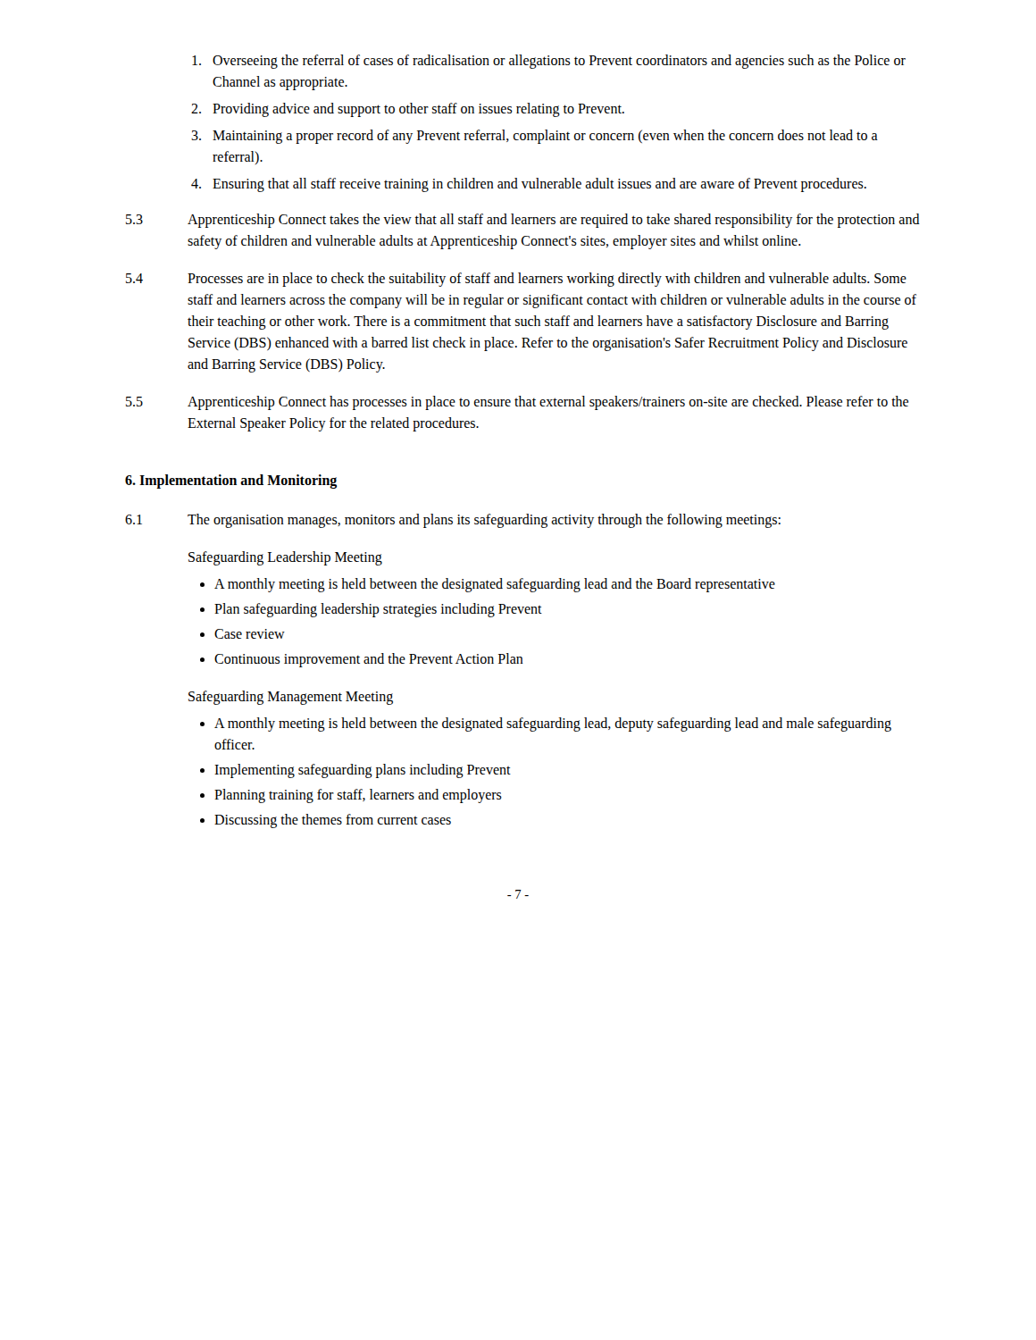Overseeing the referral of cases of radicalisation or allegations to Prevent coordinators and agencies such as the Police or Channel as appropriate.
Providing advice and support to other staff on issues relating to Prevent.
Maintaining a proper record of any Prevent referral, complaint or concern (even when the concern does not lead to a referral).
Ensuring that all staff receive training in children and vulnerable adult issues and are aware of Prevent procedures.
5.3
Apprenticeship Connect takes the view that all staff and learners are required to take shared responsibility for the protection and safety of children and vulnerable adults at Apprenticeship Connect's sites, employer sites and whilst online.
5.4
Processes are in place to check the suitability of staff and learners working directly with children and vulnerable adults. Some staff and learners across the company will be in regular or significant contact with children or vulnerable adults in the course of their teaching or other work. There is a commitment that such staff and learners have a satisfactory Disclosure and Barring Service (DBS) enhanced with a barred list check in place. Refer to the organisation's Safer Recruitment Policy and Disclosure and Barring Service (DBS) Policy.
5.5
Apprenticeship Connect has processes in place to ensure that external speakers/trainers on-site are checked. Please refer to the External Speaker Policy for the related procedures.
6. Implementation and Monitoring
6.1
The organisation manages, monitors and plans its safeguarding activity through the following meetings:
Safeguarding Leadership Meeting
A monthly meeting is held between the designated safeguarding lead and the Board representative
Plan safeguarding leadership strategies including Prevent
Case review
Continuous improvement and the Prevent Action Plan
Safeguarding Management Meeting
A monthly meeting is held between the designated safeguarding lead, deputy safeguarding lead and male safeguarding officer.
Implementing safeguarding plans including Prevent
Planning training for staff, learners and employers
Discussing the themes from current cases
- 7 -